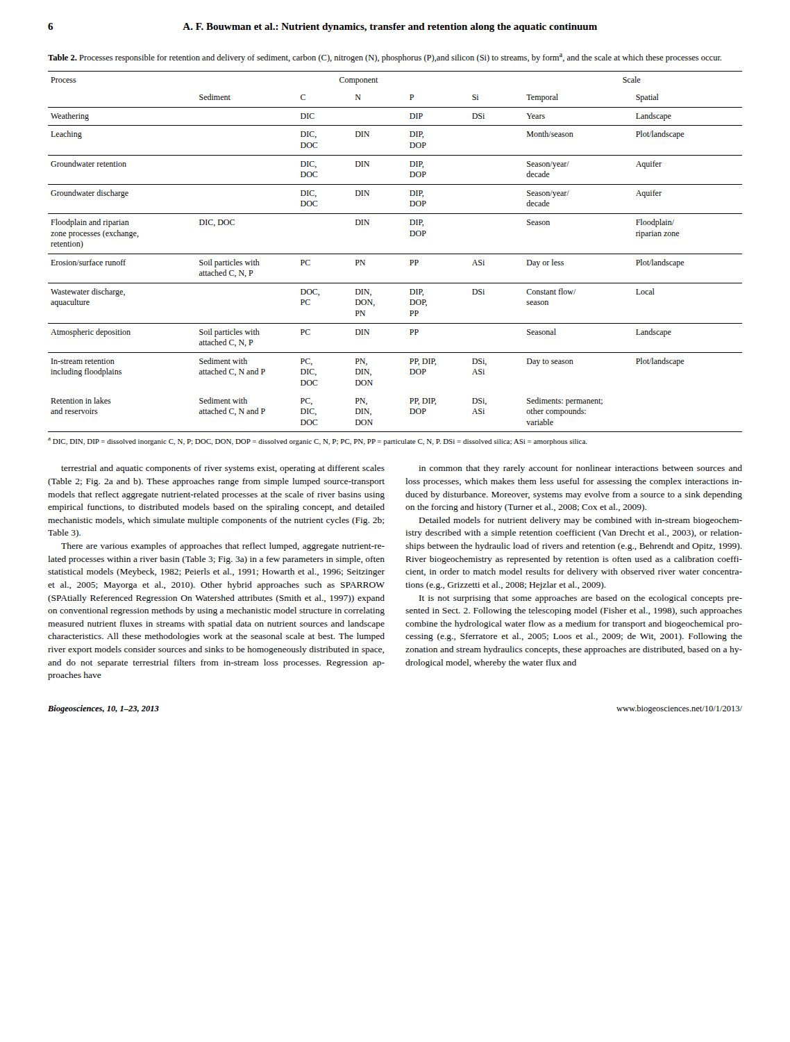6
A. F. Bouwman et al.: Nutrient dynamics, transfer and retention along the aquatic continuum
Table 2. Processes responsible for retention and delivery of sediment, carbon (C), nitrogen (N), phosphorus (P),and silicon (Si) to streams, by forma, and the scale at which these processes occur.
| Process | Component | Scale |
| --- | --- | --- |
| Sediment | C | N | P | Si | Temporal | Spatial |
| Weathering | | DIC | | DIP | DSi | Years | Landscape |
| Leaching | | DIC, DOC | DIN | DIP, DOP | | Month/season | Plot/landscape |
| Groundwater retention | | DIC, DOC | DIN | DIP, DOP | | Season/year/ decade | Aquifer |
| Groundwater discharge | | DIC, DOC | DIN | DIP, DOP | | Season/year/ decade | Aquifer |
| Floodplain and riparian zone processes (exchange, retention) | DIC, DOC | | DIN | DIP, DOP | | Season | Floodplain/ riparian zone |
| Erosion/surface runoff | Soil particles with attached C, N, P | PC | PN | PP | ASi | Day or less | Plot/landscape |
| Wastewater discharge, aquaculture | | DOC, PC | DIN, DON, PN | DIP, DOP, PP | DSi | Constant flow/ season | Local |
| Atmospheric deposition | Soil particles with attached C, N, P | PC | DIN | PP | | Seasonal | Landscape |
| In-stream retention including floodplains | Sediment with attached C, N and P | PC, DIC, DOC | PN, DIN, DON | PP, DIP, DOP | DSi, ASi | Day to season | Plot/landscape |
| Retention in lakes and reservoirs | Sediment with attached C, N and P | PC, DIC, DOC | PN, DIN, DON | PP, DIP, DOP | DSi, ASi | Sediments: permanent; other compounds: variable | |
a DIC, DIN, DIP = dissolved inorganic C, N, P; DOC, DON, DOP = dissolved organic C, N, P; PC, PN, PP = particulate C, N, P. DSi = dissolved silica; ASi = amorphous silica.
terrestrial and aquatic components of river systems exist, operating at different scales (Table 2; Fig. 2a and b). These approaches range from simple lumped source-transport models that reflect aggregate nutrient-related processes at the scale of river basins using empirical functions, to distributed models based on the spiraling concept, and detailed mechanistic models, which simulate multiple components of the nutrient cycles (Fig. 2b; Table 3).
There are various examples of approaches that reflect lumped, aggregate nutrient-related processes within a river basin (Table 3; Fig. 3a) in a few parameters in simple, often statistical models (Meybeck, 1982; Peierls et al., 1991; Howarth et al., 1996; Seitzinger et al., 2005; Mayorga et al., 2010). Other hybrid approaches such as SPARROW (SPAtially Referenced Regression On Watershed attributes (Smith et al., 1997)) expand on conventional regression methods by using a mechanistic model structure in correlating measured nutrient fluxes in streams with spatial data on nutrient sources and landscape characteristics. All these methodologies work at the seasonal scale at best. The lumped river export models consider sources and sinks to be homogeneously distributed in space, and do not separate terrestrial filters from in-stream loss processes. Regression approaches have
in common that they rarely account for nonlinear interactions between sources and loss processes, which makes them less useful for assessing the complex interactions induced by disturbance. Moreover, systems may evolve from a source to a sink depending on the forcing and history (Turner et al., 2008; Cox et al., 2009).
Detailed models for nutrient delivery may be combined with in-stream biogeochemistry described with a simple retention coefficient (Van Drecht et al., 2003), or relationships between the hydraulic load of rivers and retention (e.g., Behrendt and Opitz, 1999). River biogeochemistry as represented by retention is often used as a calibration coefficient, in order to match model results for delivery with observed river water concentrations (e.g., Grizzetti et al., 2008; Hejzlar et al., 2009).
It is not surprising that some approaches are based on the ecological concepts presented in Sect. 2. Following the telescoping model (Fisher et al., 1998), such approaches combine the hydrological water flow as a medium for transport and biogeochemical processing (e.g., Sferratore et al., 2005; Loos et al., 2009; de Wit, 2001). Following the zonation and stream hydraulics concepts, these approaches are distributed, based on a hydrological model, whereby the water flux and
Biogeosciences, 10, 1–23, 2013
www.biogeosciences.net/10/1/2013/